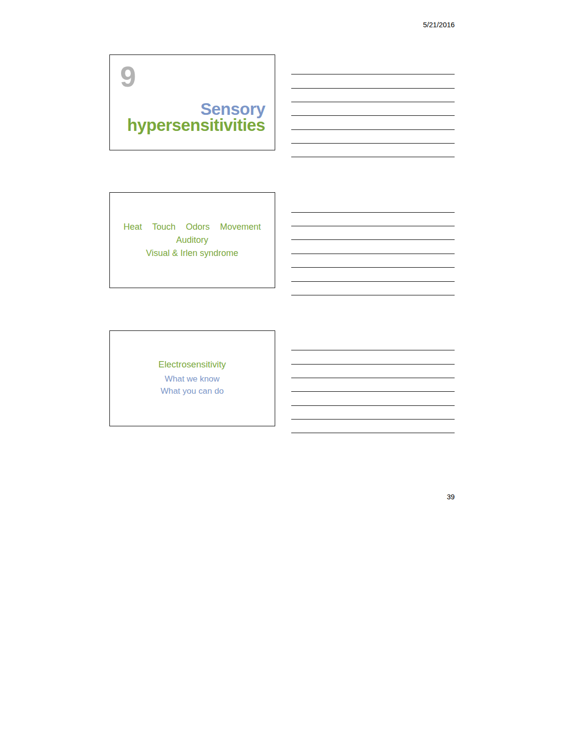5/21/2016
9
Sensory hypersensitivities
Heat Touch Odors Movement
Auditory
Visual & Irlen syndrome
Electrosensitivity
What we know
What you can do
39